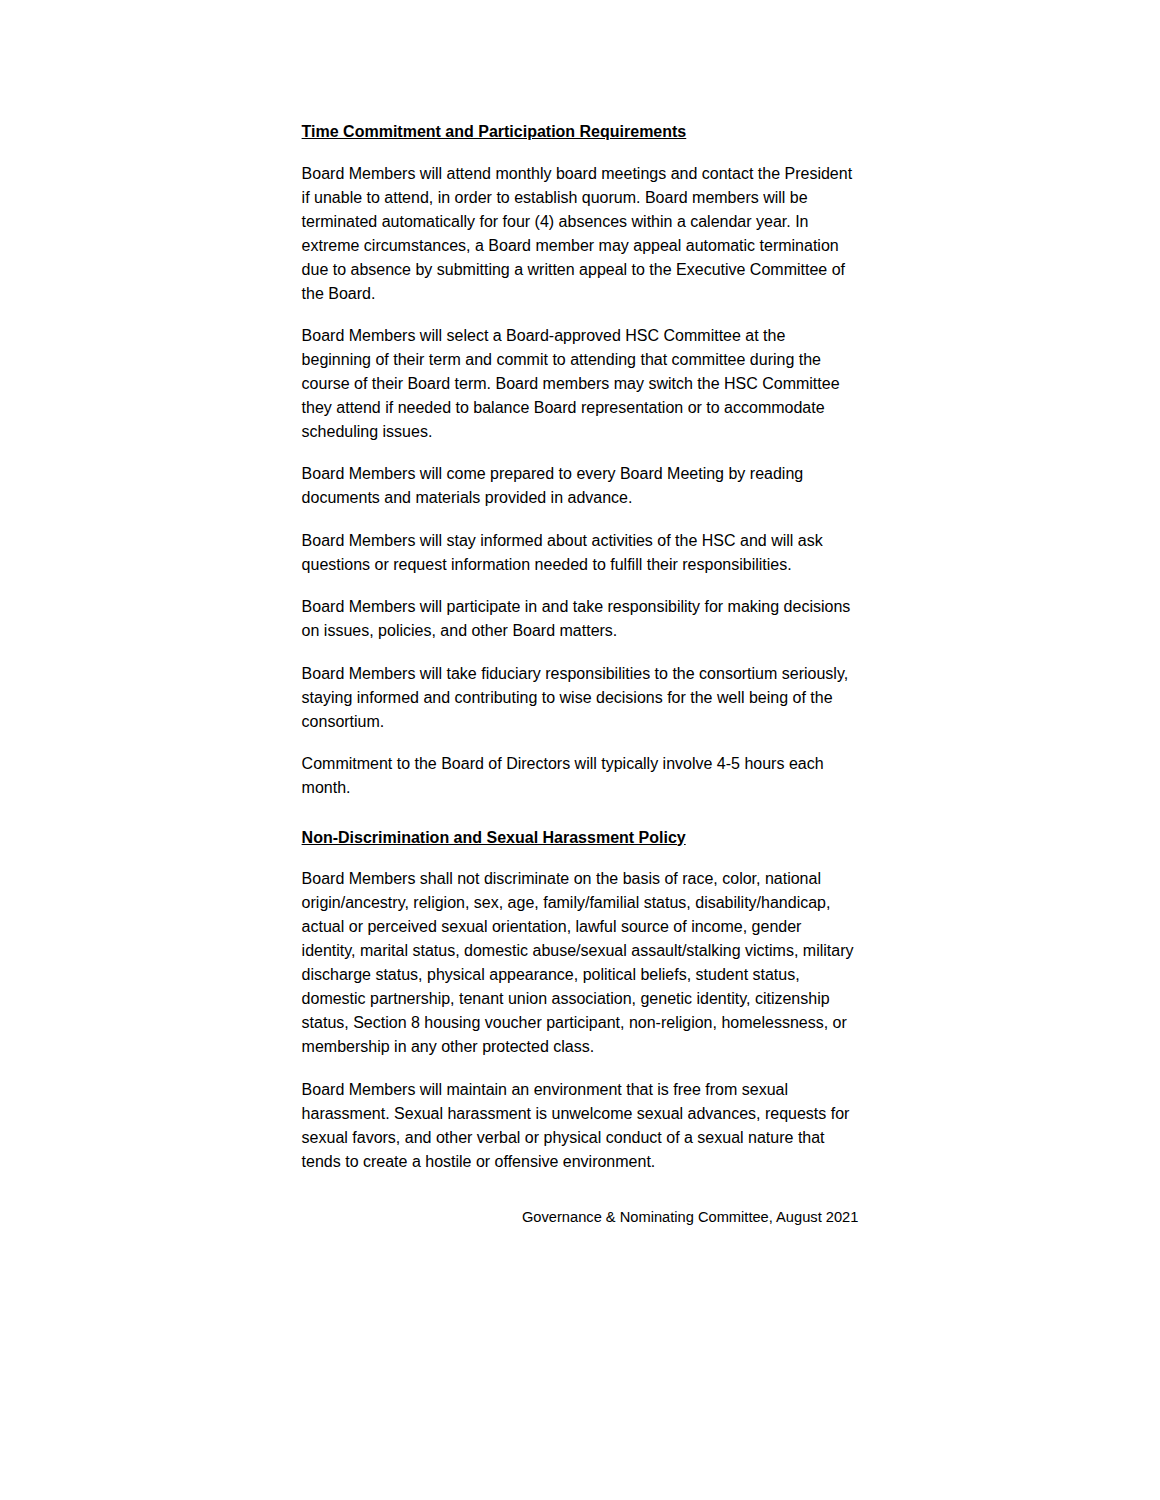Time Commitment and Participation Requirements
Board Members will attend monthly board meetings and contact the President if unable to attend, in order to establish quorum. Board members will be terminated automatically for four (4) absences within a calendar year. In extreme circumstances, a Board member may appeal automatic termination due to absence by submitting a written appeal to the Executive Committee of the Board.
Board Members will select a Board-approved HSC Committee at the beginning of their term and commit to attending that committee during the course of their Board term. Board members may switch the HSC Committee they attend if needed to balance Board representation or to accommodate scheduling issues.
Board Members will come prepared to every Board Meeting by reading documents and materials provided in advance.
Board Members will stay informed about activities of the HSC and will ask questions or request information needed to fulfill their responsibilities.
Board Members will participate in and take responsibility for making decisions on issues, policies, and other Board matters.
Board Members will take fiduciary responsibilities to the consortium seriously, staying informed and contributing to wise decisions for the well being of the consortium.
Commitment to the Board of Directors will typically involve 4-5 hours each month.
Non-Discrimination and Sexual Harassment Policy
Board Members shall not discriminate on the basis of race, color, national origin/ancestry, religion, sex, age, family/familial status, disability/handicap, actual or perceived sexual orientation, lawful source of income, gender identity, marital status, domestic abuse/sexual assault/stalking victims, military discharge status, physical appearance, political beliefs, student status, domestic partnership, tenant union association, genetic identity, citizenship status, Section 8 housing voucher participant, non-religion, homelessness, or membership in any other protected class.
Board Members will maintain an environment that is free from sexual harassment. Sexual harassment is unwelcome sexual advances, requests for sexual favors, and other verbal or physical conduct of a sexual nature that tends to create a hostile or offensive environment.
Governance & Nominating Committee, August 2021